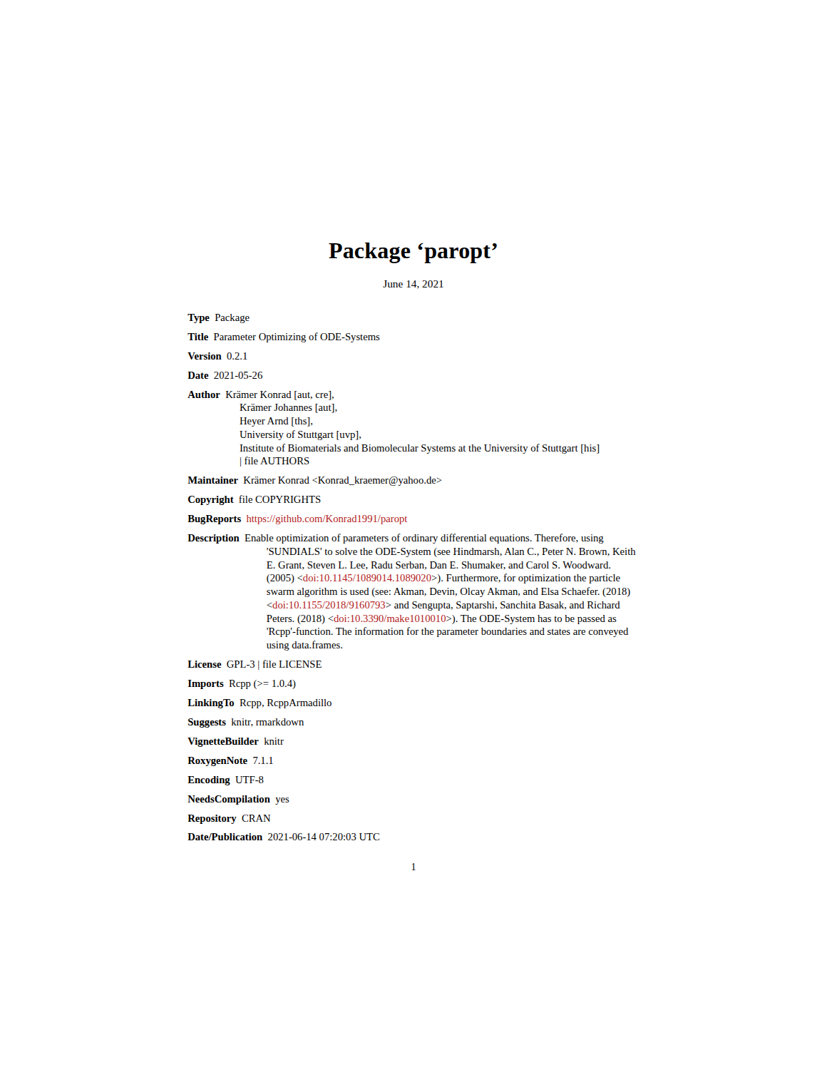Package ‘paropt’
June 14, 2021
Type
Package
Title
Parameter Optimizing of ODE-Systems
Version
0.2.1
Date
2021-05-26
Author
Krämer Konrad [aut, cre],
Krämer Johannes [aut],
Heyer Arnd [ths],
University of Stuttgart [uvp],
Institute of Biomaterials and Biomolecular Systems at the University of Stuttgart [his]
| file AUTHORS
Maintainer
Krämer Konrad <Konrad_kraemer@yahoo.de>
Copyright
file COPYRIGHTS
BugReports
https://github.com/Konrad1991/paropt
Description
Enable optimization of parameters of ordinary differential equations. Therefore, using 'SUNDIALS' to solve the ODE-System (see Hindmarsh, Alan C., Peter N. Brown, Keith E. Grant, Steven L. Lee, Radu Serban, Dan E. Shumaker, and Carol S. Woodward. (2005) <doi:10.1145/1089014.1089020>). Furthermore, for optimization the particle swarm algorithm is used (see: Akman, Devin, Olcay Akman, and Elsa Schaefer. (2018) <doi:10.1155/2018/9160793> and Sengupta, Saptarshi, Sanchita Basak, and Richard Peters. (2018) <doi:10.3390/make1010010>). The ODE-System has to be passed as 'Rcpp'-function. The information for the parameter boundaries and states are conveyed using data.frames.
License
GPL-3 | file LICENSE
Imports
Rcpp (>= 1.0.4)
LinkingTo
Rcpp, RcppArmadillo
Suggests
knitr, rmarkdown
VignetteBuilder
knitr
RoxygenNote
7.1.1
Encoding
UTF-8
NeedsCompilation
yes
Repository
CRAN
Date/Publication
2021-06-14 07:20:03 UTC
1